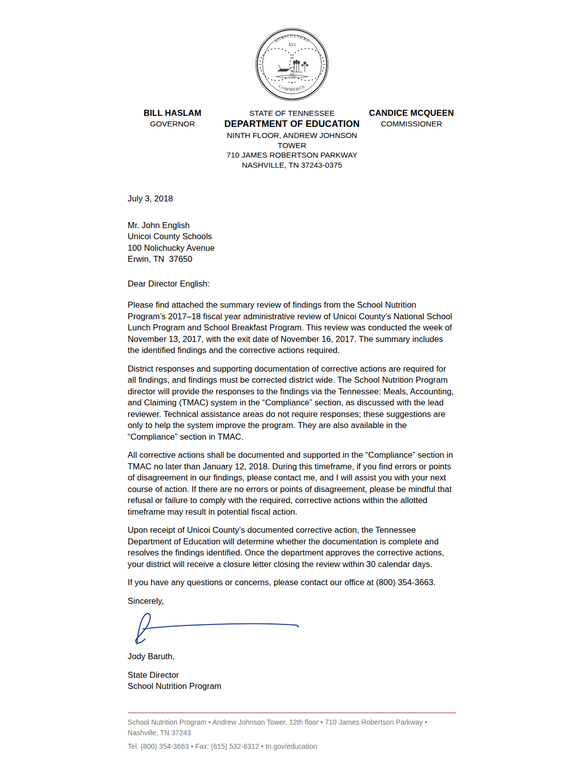AGRICULTURE COMMERCE XVI 1796
BILL HASLAM
GOVERNOR
STATE OF TENNESSEE
DEPARTMENT OF EDUCATION
NINTH FLOOR, ANDREW JOHNSON TOWER
710 JAMES ROBERTSON PARKWAY
NASHVILLE, TN 37243-0375
CANDICE MCQUEEN
COMMISSIONER
July 3, 2018
Mr. John English
Unicoi County Schools
100 Nolichucky Avenue
Erwin, TN 37650
Dear Director English:
Please find attached the summary review of findings from the School Nutrition Program’s 2017–18 fiscal year administrative review of Unicoi County’s National School Lunch Program and School Breakfast Program. This review was conducted the week of November 13, 2017, with the exit date of November 16, 2017. The summary includes the identified findings and the corrective actions required.
District responses and supporting documentation of corrective actions are required for all findings, and findings must be corrected district wide. The School Nutrition Program director will provide the responses to the findings via the Tennessee: Meals, Accounting, and Claiming (TMAC) system in the “Compliance” section, as discussed with the lead reviewer. Technical assistance areas do not require responses; these suggestions are only to help the system improve the program. They are also available in the “Compliance” section in TMAC.
All corrective actions shall be documented and supported in the “Compliance” section in TMAC no later than January 12, 2018. During this timeframe, if you find errors or points of disagreement in our findings, please contact me, and I will assist you with your next course of action. If there are no errors or points of disagreement, please be mindful that refusal or failure to comply with the required, corrective actions within the allotted timeframe may result in potential fiscal action.
Upon receipt of Unicoi County’s documented corrective action, the Tennessee Department of Education will determine whether the documentation is complete and resolves the findings identified. Once the department approves the corrective actions, your district will receive a closure letter closing the review within 30 calendar days.
If you have any questions or concerns, please contact our office at (800) 354-3663.
Sincerely,
Jody Baruth,
State Director
School Nutrition Program
School Nutrition Program • Andrew Johnson Tower, 12th floor • 710 James Robertson Parkway • Nashville, TN 37243
Tel: (800) 354-3663 • Fax: (615) 532-8312 • tn.gov/education